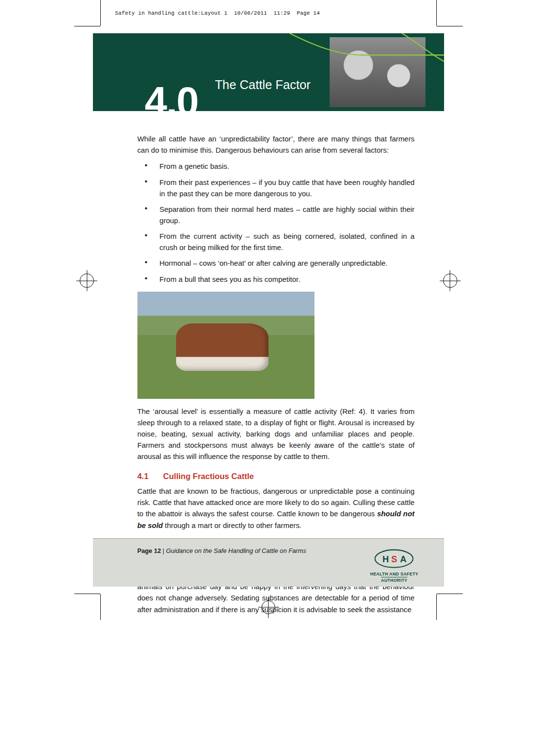Safety in handling cattle:Layout 1 10/06/2011 11:29 Page 14
4.0
The Cattle Factor
While all cattle have an ‘unpredictability factor’, there are many things that farmers can do to minimise this. Dangerous behaviours can arise from several factors:
From a genetic basis.
From their past experiences – if you buy cattle that have been roughly handled in the past they can be more dangerous to you.
Separation from their normal herd mates – cattle are highly social within their group.
From the current activity – such as being cornered, isolated, confined in a crush or being milked for the first time.
Hormonal – cows ‘on-heat’ or after calving are generally unpredictable.
From a bull that sees you as his competitor.
The ‘arousal level’ is essentially a measure of cattle activity (Ref: 4). It varies from sleep through to a relaxed state, to a display of fight or flight. Arousal is increased by noise, beating, sexual activity, barking dogs and unfamiliar places and people. Farmers and stockpersons must always be keenly aware of the cattle’s state of arousal as this will influence the response by cattle to them.
4.1 Culling Fractious Cattle
Cattle that are known to be fractious, dangerous or unpredictable pose a continuing risk. Cattle that have attacked once are more likely to do so again. Culling these cattle to the abattoir is always the safest course. Cattle known to be dangerous should not be sold through a mart or directly to other farmers.
A worrying trend seen in recent times is the use of sedating medication to quieten animals for a period of time to facilitate presentation at a mart or place of sale. This is a very dangerous practice and could potentially lead to injury or even death on another farm. It is advisable when purchasing livestock to identify the temperament of animals on purchase day and be happy in the intervening days that the behaviour does not change adversely. Sedating substances are detectable for a period of time after administration and if there is any suspicion it is advisable to seek the assistance
Page 12 | Guidance on the Safe Handling of Cattle on Farms
H S A
HEALTH AND SAFETY
AUTHORITY